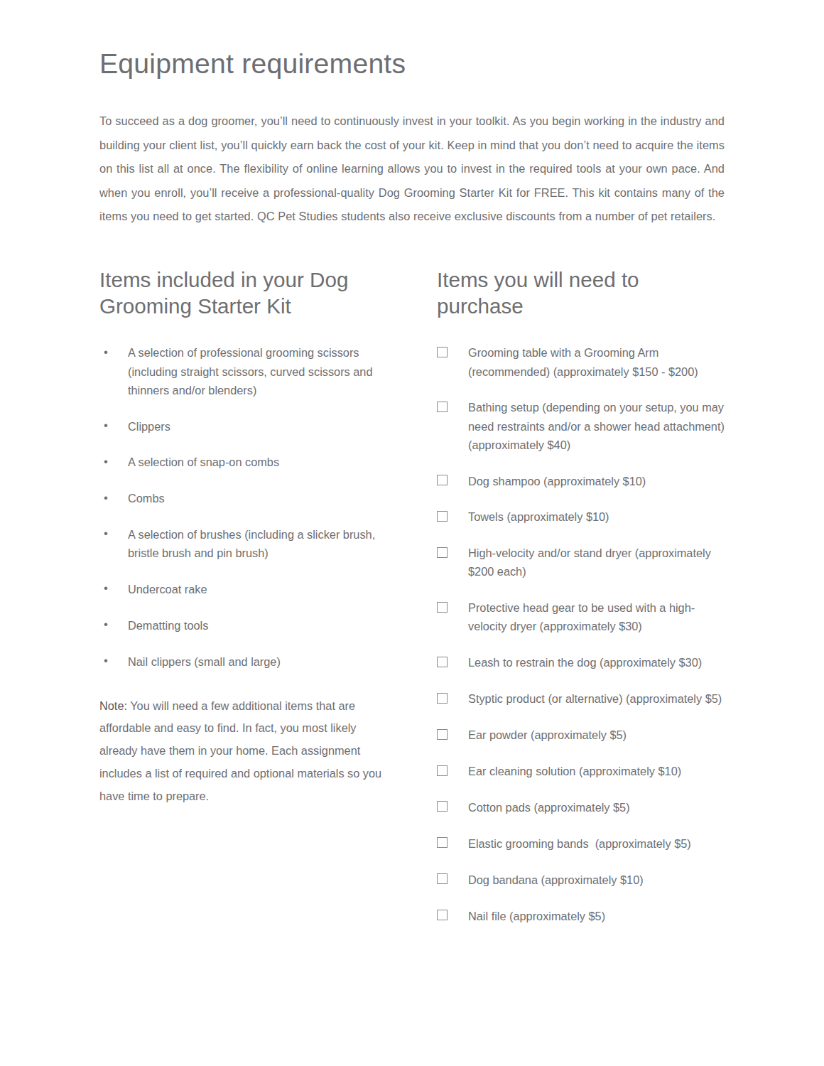Equipment requirements
To succeed as a dog groomer, you’ll need to continuously invest in your toolkit. As you begin working in the industry and building your client list, you’ll quickly earn back the cost of your kit. Keep in mind that you don’t need to acquire the items on this list all at once. The flexibility of online learning allows you to invest in the required tools at your own pace. And when you enroll, you’ll receive a professional-quality Dog Grooming Starter Kit for FREE. This kit contains many of the items you need to get started. QC Pet Studies students also receive exclusive discounts from a number of pet retailers.
Items included in your Dog Grooming Starter Kit
A selection of professional grooming scissors (including straight scissors, curved scissors and thinners and/or blenders)
Clippers
A selection of snap-on combs
Combs
A selection of brushes (including a slicker brush, bristle brush and pin brush)
Undercoat rake
Dematting tools
Nail clippers (small and large)
Note: You will need a few additional items that are affordable and easy to find. In fact, you most likely already have them in your home. Each assignment includes a list of required and optional materials so you have time to prepare.
Items you will need to purchase
Grooming table with a Grooming Arm (recommended) (approximately $150 - $200)
Bathing setup (depending on your setup, you may need restraints and/or a shower head attachment) (approximately $40)
Dog shampoo (approximately $10)
Towels (approximately $10)
High-velocity and/or stand dryer (approximately $200 each)
Protective head gear to be used with a high-velocity dryer (approximately $30)
Leash to restrain the dog (approximately $30)
Styptic product (or alternative) (approximately $5)
Ear powder (approximately $5)
Ear cleaning solution (approximately $10)
Cotton pads (approximately $5)
Elastic grooming bands (approximately $5)
Dog bandana (approximately $10)
Nail file (approximately $5)